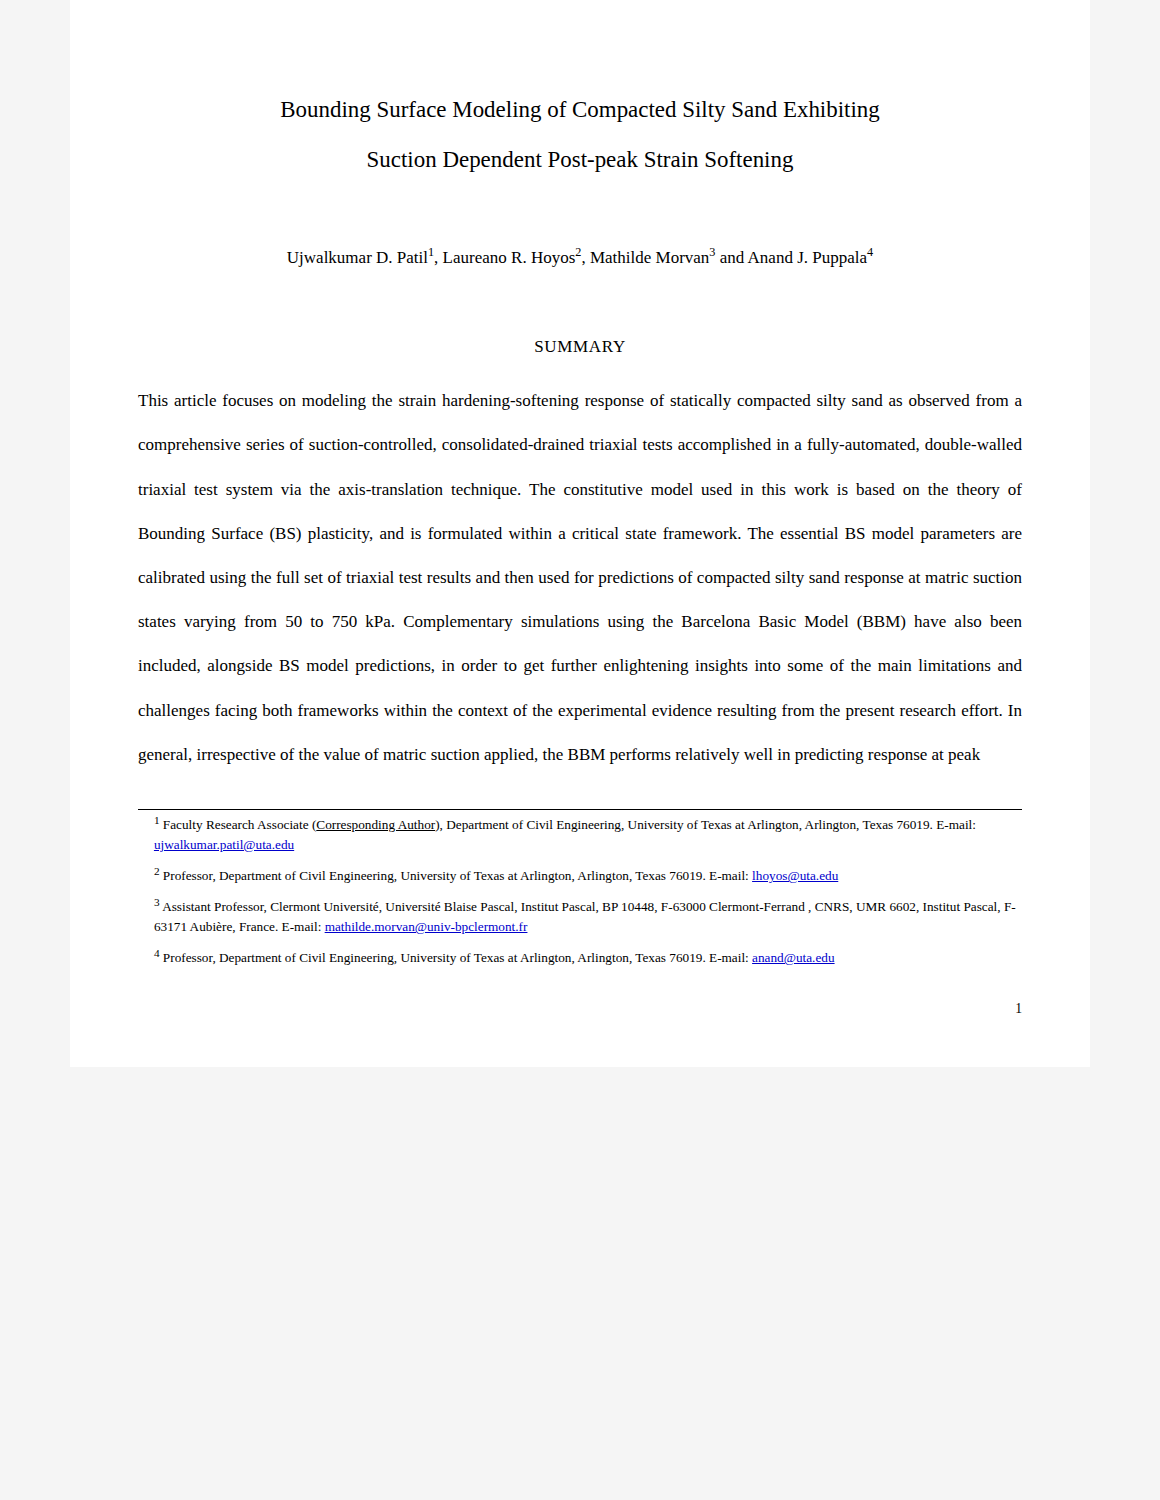Bounding Surface Modeling of Compacted Silty Sand Exhibiting
Suction Dependent Post-peak Strain Softening
Ujwalkumar D. Patil1, Laureano R. Hoyos2, Mathilde Morvan3 and Anand J. Puppala4
SUMMARY
This article focuses on modeling the strain hardening-softening response of statically compacted silty sand as observed from a comprehensive series of suction-controlled, consolidated-drained triaxial tests accomplished in a fully-automated, double-walled triaxial test system via the axis-translation technique. The constitutive model used in this work is based on the theory of Bounding Surface (BS) plasticity, and is formulated within a critical state framework. The essential BS model parameters are calibrated using the full set of triaxial test results and then used for predictions of compacted silty sand response at matric suction states varying from 50 to 750 kPa. Complementary simulations using the Barcelona Basic Model (BBM) have also been included, alongside BS model predictions, in order to get further enlightening insights into some of the main limitations and challenges facing both frameworks within the context of the experimental evidence resulting from the present research effort. In general, irrespective of the value of matric suction applied, the BBM performs relatively well in predicting response at peak
1 Faculty Research Associate (Corresponding Author), Department of Civil Engineering, University of Texas at Arlington, Arlington, Texas 76019. E-mail: ujwalkumar.patil@uta.edu
2 Professor, Department of Civil Engineering, University of Texas at Arlington, Arlington, Texas 76019. E-mail: lhoyos@uta.edu
3 Assistant Professor, Clermont Université, Université Blaise Pascal, Institut Pascal, BP 10448, F-63000 Clermont-Ferrand , CNRS, UMR 6602, Institut Pascal, F-63171 Aubière, France. E-mail: mathilde.morvan@univ-bpclermont.fr
4 Professor, Department of Civil Engineering, University of Texas at Arlington, Arlington, Texas 76019. E-mail: anand@uta.edu
1